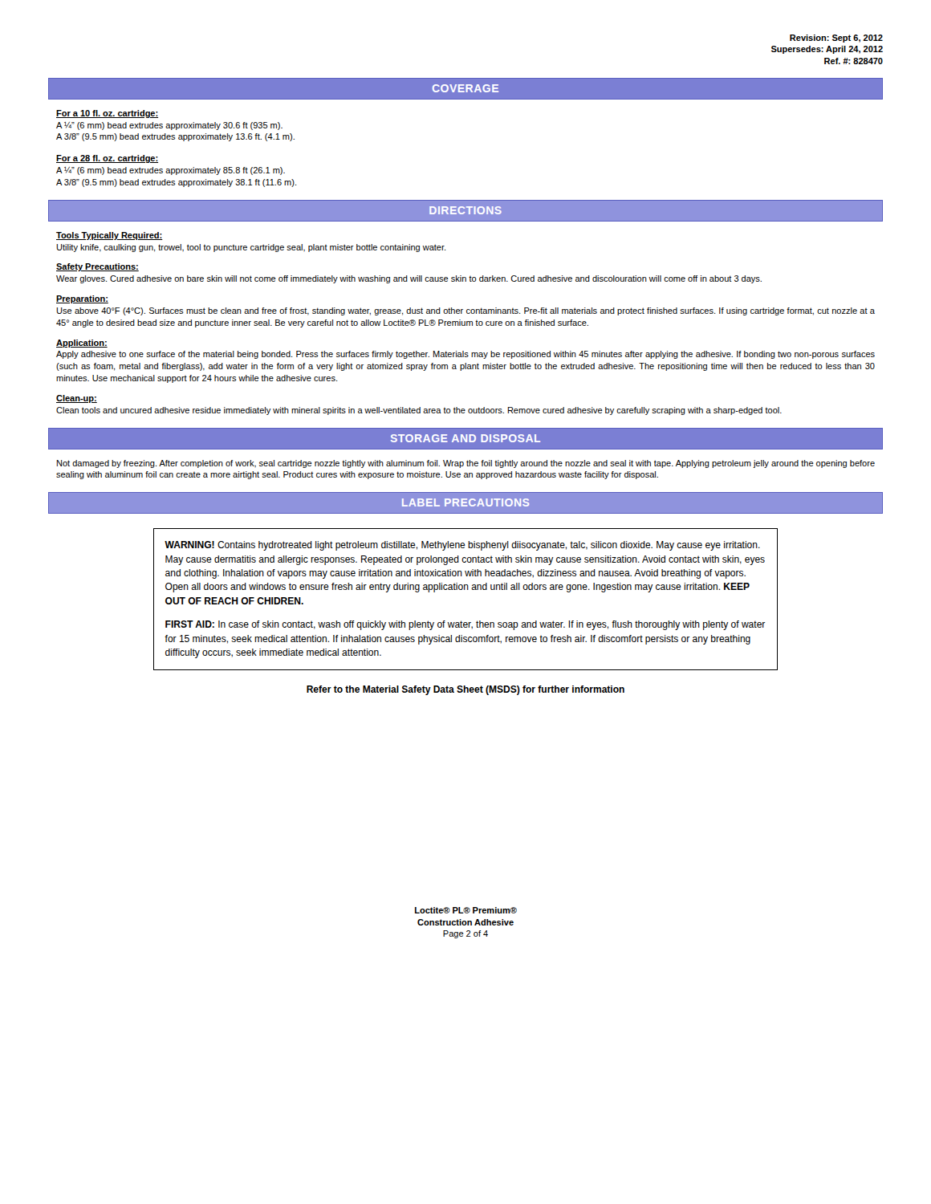Revision: Sept 6, 2012
Supersedes: April 24, 2012
Ref. #: 828470
COVERAGE
For a 10 fl. oz. cartridge:
A ¼” (6 mm) bead extrudes approximately 30.6 ft (935 m).
A 3/8” (9.5 mm) bead extrudes approximately 13.6 ft. (4.1 m).
For a 28 fl. oz. cartridge:
A ¼” (6 mm) bead extrudes approximately 85.8 ft (26.1 m).
A 3/8” (9.5 mm) bead extrudes approximately 38.1 ft (11.6 m).
DIRECTIONS
Tools Typically Required:
Utility knife, caulking gun, trowel, tool to puncture cartridge seal, plant mister bottle containing water.
Safety Precautions:
Wear gloves. Cured adhesive on bare skin will not come off immediately with washing and will cause skin to darken. Cured adhesive and discolouration will come off in about 3 days.
Preparation:
Use above 40°F (4°C). Surfaces must be clean and free of frost, standing water, grease, dust and other contaminants. Pre-fit all materials and protect finished surfaces. If using cartridge format, cut nozzle at a 45° angle to desired bead size and puncture inner seal. Be very careful not to allow Loctite® PL® Premium to cure on a finished surface.
Application:
Apply adhesive to one surface of the material being bonded. Press the surfaces firmly together. Materials may be repositioned within 45 minutes after applying the adhesive. If bonding two non-porous surfaces (such as foam, metal and fiberglass), add water in the form of a very light or atomized spray from a plant mister bottle to the extruded adhesive. The repositioning time will then be reduced to less than 30 minutes. Use mechanical support for 24 hours while the adhesive cures.
Clean-up:
Clean tools and uncured adhesive residue immediately with mineral spirits in a well-ventilated area to the outdoors. Remove cured adhesive by carefully scraping with a sharp-edged tool.
STORAGE AND DISPOSAL
Not damaged by freezing. After completion of work, seal cartridge nozzle tightly with aluminum foil. Wrap the foil tightly around the nozzle and seal it with tape. Applying petroleum jelly around the opening before sealing with aluminum foil can create a more airtight seal. Product cures with exposure to moisture. Use an approved hazardous waste facility for disposal.
LABEL PRECAUTIONS
WARNING! Contains hydrotreated light petroleum distillate, Methylene bisphenyl diisocyanate, talc, silicon dioxide. May cause eye irritation. May cause dermatitis and allergic responses. Repeated or prolonged contact with skin may cause sensitization. Avoid contact with skin, eyes and clothing. Inhalation of vapors may cause irritation and intoxication with headaches, dizziness and nausea. Avoid breathing of vapors. Open all doors and windows to ensure fresh air entry during application and until all odors are gone. Ingestion may cause irritation. KEEP OUT OF REACH OF CHIDREN.
FIRST AID: In case of skin contact, wash off quickly with plenty of water, then soap and water. If in eyes, flush thoroughly with plenty of water for 15 minutes, seek medical attention. If inhalation causes physical discomfort, remove to fresh air. If discomfort persists or any breathing difficulty occurs, seek immediate medical attention.
Refer to the Material Safety Data Sheet (MSDS) for further information
Loctite® PL® Premium®
Construction Adhesive
Page 2 of 4